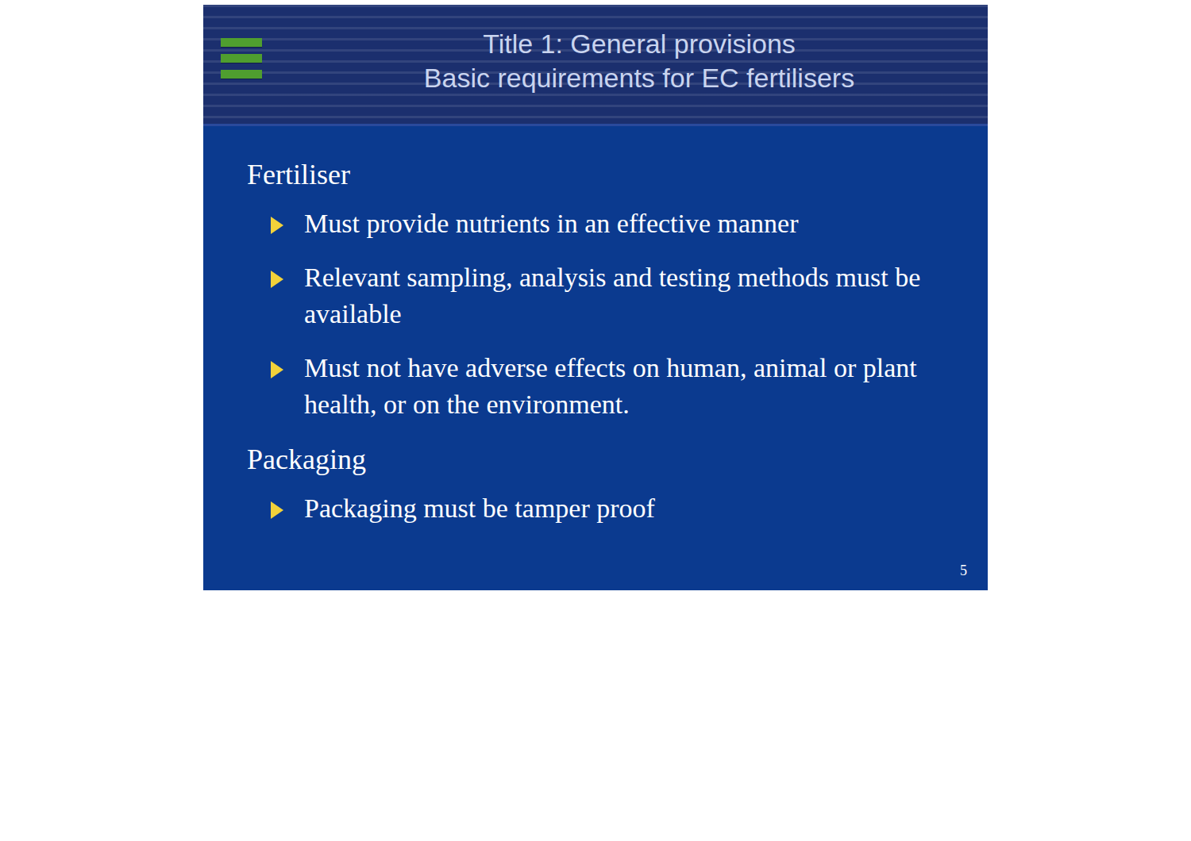Title 1: General provisions
Basic requirements for EC fertilisers
Fertiliser
Must provide nutrients in an effective manner
Relevant sampling, analysis and testing methods must be available
Must not have adverse effects on human, animal or plant health, or on the environment.
Packaging
Packaging must be tamper proof
5